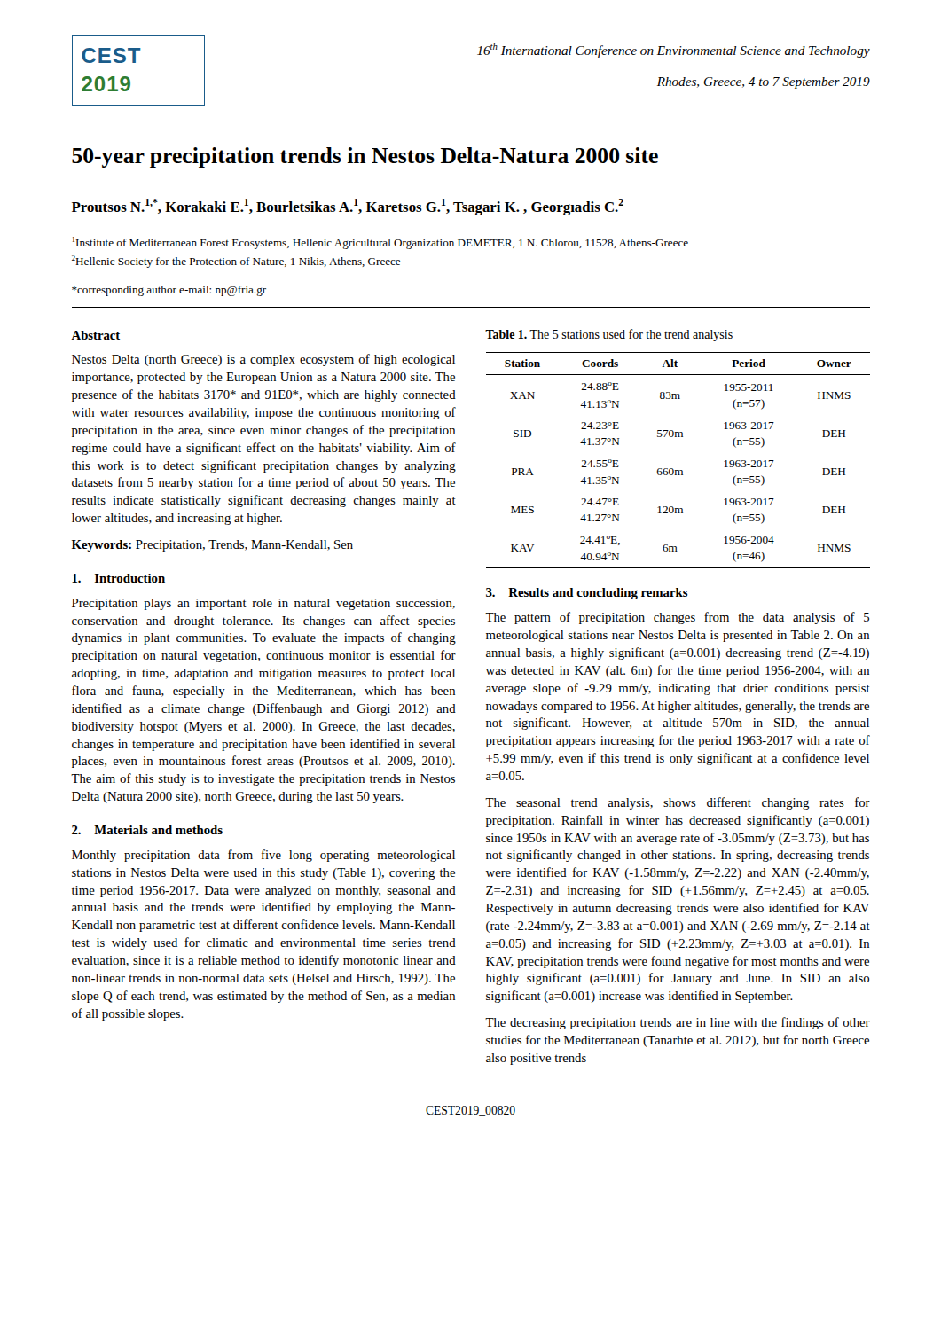CEST 2019
16th International Conference on Environmental Science and Technology
Rhodes, Greece, 4 to 7 September 2019
50-year precipitation trends in Nestos Delta-Natura 2000 site
Proutsos N.1,*, Korakaki E.1, Bourletsikas A.1, Karetsos G.1, Tsagari K. , Georgıadis C.2
1Institute of Mediterranean Forest Ecosystems, Hellenic Agricultural Organization DEMETER, 1 N. Chlorou, 11528, Athens-Greece
2Hellenic Society for the Protection of Nature, 1 Nikis, Athens, Greece
*corresponding author e-mail: np@fria.gr
Abstract
Nestos Delta (north Greece) is a complex ecosystem of high ecological importance, protected by the European Union as a Natura 2000 site. The presence of the habitats 3170* and 91E0*, which are highly connected with water resources availability, impose the continuous monitoring of precipitation in the area, since even minor changes of the precipitation regime could have a significant effect on the habitats' viability. Aim of this work is to detect significant precipitation changes by analyzing datasets from 5 nearby station for a time period of about 50 years. The results indicate statistically significant decreasing changes mainly at lower altitudes, and increasing at higher.
Keywords: Precipitation, Trends, Mann-Kendall, Sen
1. Introduction
Precipitation plays an important role in natural vegetation succession, conservation and drought tolerance. Its changes can affect species dynamics in plant communities. To evaluate the impacts of changing precipitation on natural vegetation, continuous monitor is essential for adopting, in time, adaptation and mitigation measures to protect local flora and fauna, especially in the Mediterranean, which has been identified as a climate change (Diffenbaugh and Giorgi 2012) and biodiversity hotspot (Myers et al. 2000). In Greece, the last decades, changes in temperature and precipitation have been identified in several places, even in mountainous forest areas (Proutsos et al. 2009, 2010). The aim of this study is to investigate the precipitation trends in Nestos Delta (Natura 2000 site), north Greece, during the last 50 years.
2. Materials and methods
Monthly precipitation data from five long operating meteorological stations in Nestos Delta were used in this study (Table 1), covering the time period 1956-2017. Data were analyzed on monthly, seasonal and annual basis and the trends were identified by employing the Mann-Kendall non parametric test at different confidence levels. Mann-Kendall test is widely used for climatic and environmental time series trend evaluation, since it is a reliable method to identify monotonic linear and non-linear trends in non-normal data sets (Helsel and Hirsch, 1992). The slope Q of each trend, was estimated by the method of Sen, as a median of all possible slopes.
Table 1. The 5 stations used for the trend analysis
| Station | Coords | Alt | Period | Owner |
| --- | --- | --- | --- | --- |
| XAN | 24.88 o E 41.13 o N | 83m | 1955-2011 (n=57) | HNMS |
| SID | 24.23°E 41.37°N | 570m | 1963-2017 (n=55) | DEH |
| PRA | 24.55 o E 41.35 o N | 660m | 1963-2017 (n=55) | DEH |
| MES | 24.47°E 41.27°N | 120m | 1963-2017 (n=55) | DEH |
| KAV | 24.41 o E, 40.94 o N | 6m | 1956-2004 (n=46) | HNMS |
3. Results and concluding remarks
The pattern of precipitation changes from the data analysis of 5 meteorological stations near Nestos Delta is presented in Table 2. On an annual basis, a highly significant (a=0.001) decreasing trend (Z=-4.19) was detected in KAV (alt. 6m) for the time period 1956-2004, with an average slope of -9.29 mm/y, indicating that drier conditions persist nowadays compared to 1956. At higher altitudes, generally, the trends are not significant. However, at altitude 570m in SID, the annual precipitation appears increasing for the period 1963-2017 with a rate of +5.99 mm/y, even if this trend is only significant at a confidence level a=0.05.
The seasonal trend analysis, shows different changing rates for precipitation. Rainfall in winter has decreased significantly (a=0.001) since 1950s in KAV with an average rate of -3.05mm/y (Z=3.73), but has not significantly changed in other stations. In spring, decreasing trends were identified for KAV (-1.58mm/y, Z=-2.22) and XAN (-2.40mm/y, Z=-2.31) and increasing for SID (+1.56mm/y, Z=+2.45) at a=0.05. Respectively in autumn decreasing trends were also identified for KAV (rate -2.24mm/y, Z=-3.83 at a=0.001) and XAN (-2.69 mm/y, Z=-2.14 at a=0.05) and increasing for SID (+2.23mm/y, Z=+3.03 at a=0.01). In KAV, precipitation trends were found negative for most months and were highly significant (a=0.001) for January and June. In SID an also significant (a=0.001) increase was identified in September.
The decreasing precipitation trends are in line with the findings of other studies for the Mediterranean (Tanarhte et al. 2012), but for north Greece also positive trends
CEST2019_00820